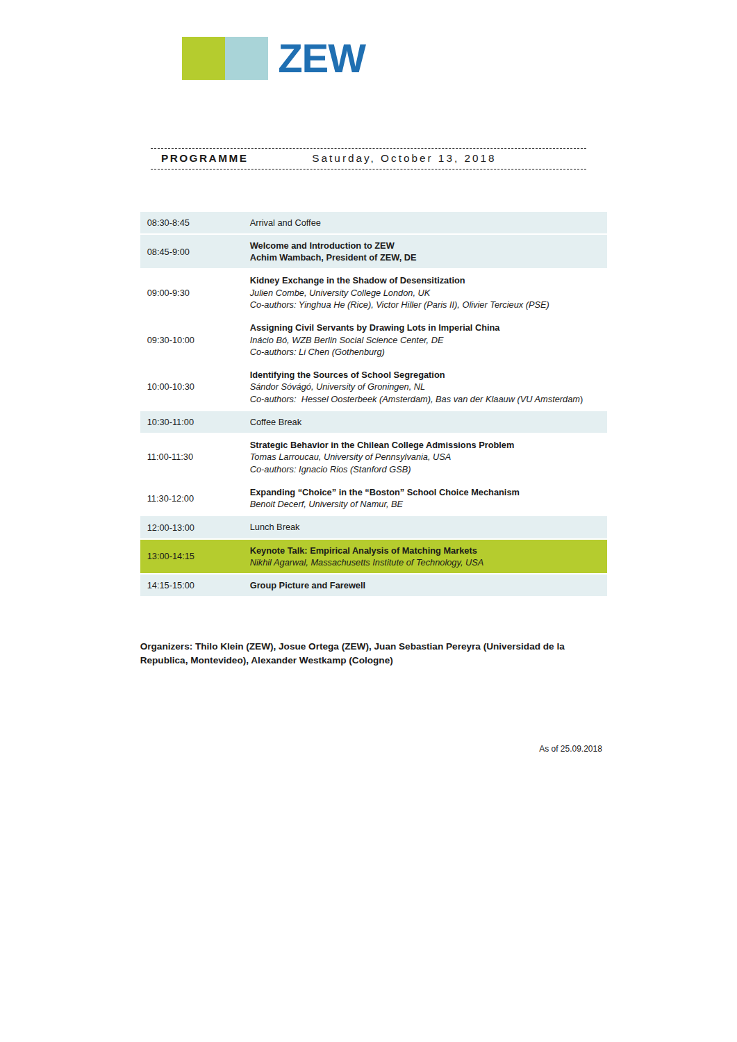ZEW
PROGRAMME
Saturday, October 13, 2018
| 08:30-8:45 | Arrival and Coffee |
| 08:45-9:00 | Welcome and Introduction to ZEW Achim Wambach, President of ZEW, DE |
| 09:00-9:30 | Kidney Exchange in the Shadow of Desensitization Julien Combe, University College London, UK Co-authors: Yinghua He (Rice), Victor Hiller (Paris II), Olivier Tercieux (PSE) |
| 09:30-10:00 | Assigning Civil Servants by Drawing Lots in Imperial China Inácio Bó, WZB Berlin Social Science Center, DE Co-authors: Li Chen (Gothenburg) |
| 10:00-10:30 | Identifying the Sources of School Segregation Sándor Sóvágó, University of Groningen, NL Co-authors: Hessel Oosterbeek (Amsterdam), Bas van der Klaauw (VU Amsterdam ) |
| 10:30-11:00 | Coffee Break |
| 11:00-11:30 | Strategic Behavior in the Chilean College Admissions Problem Tomas Larroucau, University of Pennsylvania, USA Co-authors: Ignacio Rios (Stanford GSB) |
| 11:30-12:00 | Expanding “Choice” in the “Boston” School Choice Mechanism Benoit Decerf, University of Namur, BE |
| 12:00-13:00 | Lunch Break |
| 13:00-14:15 | Keynote Talk: Empirical Analysis of Matching Markets Nikhil Agarwal, Massachusetts Institute of Technology, USA |
| 14:15-15:00 | Group Picture and Farewell |
Organizers: Thilo Klein (ZEW), Josue Ortega (ZEW), Juan Sebastian Pereyra (Universidad de la Republica, Montevideo), Alexander Westkamp (Cologne)
As of 25.09.2018